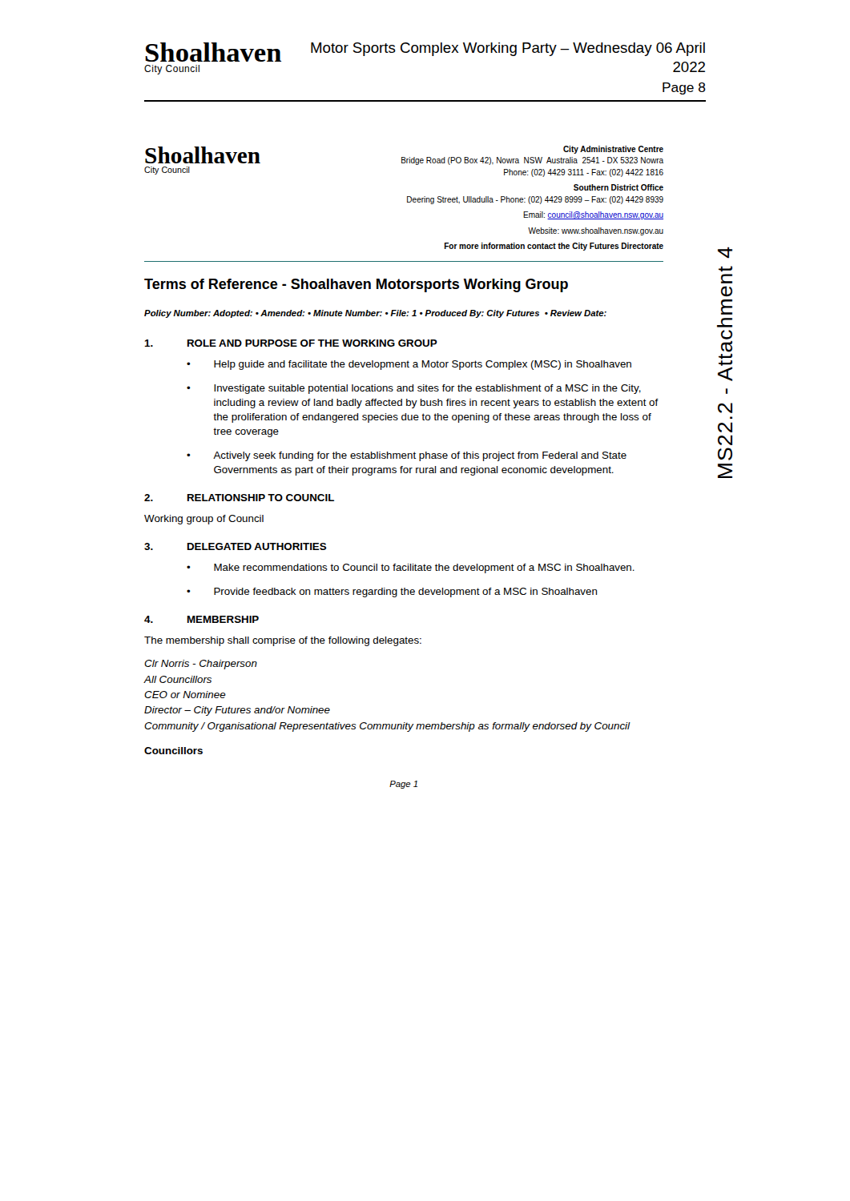Shoalhaven
City Council
Motor Sports Complex Working Party – Wednesday 06 April 2022
Page 8
MS22.2 - Attachment 4
Shoalhaven
City Council
City Administrative Centre
Bridge Road (PO Box 42), Nowra NSW Australia 2541 - DX 5323 Nowra
Phone: (02) 4429 3111 - Fax: (02) 4422 1816 Southern District Office
Deering Street, Ulladulla - Phone: (02) 4429 8999 – Fax: (02) 4429 8939 Email: council@shoalhaven.nsw.gov.au Website: www.shoalhaven.nsw.gov.au For more information contact the City Futures Directorate
Terms of Reference - Shoalhaven Motorsports Working Group
Policy Number: Adopted: • Amended: • Minute Number: • File: 1 • Produced By: City Futures • Review Date:
1. ROLE AND PURPOSE OF THE WORKING GROUP
Help guide and facilitate the development a Motor Sports Complex (MSC) in Shoalhaven
Investigate suitable potential locations and sites for the establishment of a MSC in the City, including a review of land badly affected by bush fires in recent years to establish the extent of the proliferation of endangered species due to the opening of these areas through the loss of tree coverage
Actively seek funding for the establishment phase of this project from Federal and State Governments as part of their programs for rural and regional economic development.
2. RELATIONSHIP TO COUNCIL
Working group of Council
3. DELEGATED AUTHORITIES
Make recommendations to Council to facilitate the development of a MSC in Shoalhaven.
Provide feedback on matters regarding the development of a MSC in Shoalhaven
4. MEMBERSHIP
The membership shall comprise of the following delegates:
Clr Norris - Chairperson
All Councillors
CEO or Nominee
Director – City Futures and/or Nominee
Community / Organisational Representatives Community membership as formally endorsed by Council
Councillors
Page 1